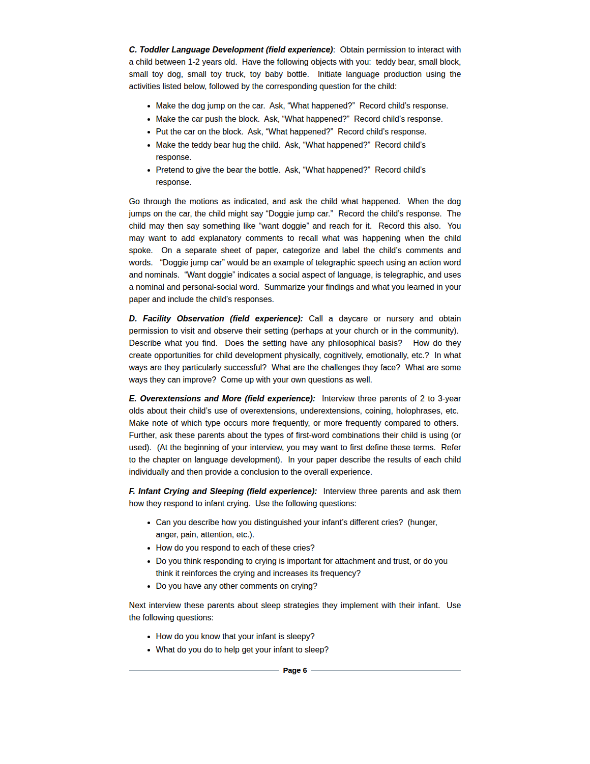C. Toddler Language Development (field experience): Obtain permission to interact with a child between 1-2 years old. Have the following objects with you: teddy bear, small block, small toy dog, small toy truck, toy baby bottle. Initiate language production using the activities listed below, followed by the corresponding question for the child:
Make the dog jump on the car. Ask, “What happened?” Record child’s response.
Make the car push the block. Ask, “What happened?” Record child’s response.
Put the car on the block. Ask, “What happened?” Record child’s response.
Make the teddy bear hug the child. Ask, “What happened?” Record child’s response.
Pretend to give the bear the bottle. Ask, “What happened?” Record child’s response.
Go through the motions as indicated, and ask the child what happened. When the dog jumps on the car, the child might say “Doggie jump car.” Record the child’s response. The child may then say something like “want doggie” and reach for it. Record this also. You may want to add explanatory comments to recall what was happening when the child spoke. On a separate sheet of paper, categorize and label the child’s comments and words. “Doggie jump car” would be an example of telegraphic speech using an action word and nominals. “Want doggie” indicates a social aspect of language, is telegraphic, and uses a nominal and personal-social word. Summarize your findings and what you learned in your paper and include the child’s responses.
D. Facility Observation (field experience): Call a daycare or nursery and obtain permission to visit and observe their setting (perhaps at your church or in the community). Describe what you find. Does the setting have any philosophical basis? How do they create opportunities for child development physically, cognitively, emotionally, etc.? In what ways are they particularly successful? What are the challenges they face? What are some ways they can improve? Come up with your own questions as well.
E. Overextensions and More (field experience): Interview three parents of 2 to 3-year olds about their child’s use of overextensions, underextensions, coining, holophrases, etc. Make note of which type occurs more frequently, or more frequently compared to others. Further, ask these parents about the types of first-word combinations their child is using (or used). (At the beginning of your interview, you may want to first define these terms. Refer to the chapter on language development). In your paper describe the results of each child individually and then provide a conclusion to the overall experience.
F. Infant Crying and Sleeping (field experience): Interview three parents and ask them how they respond to infant crying. Use the following questions:
Can you describe how you distinguished your infant’s different cries? (hunger, anger, pain, attention, etc.).
How do you respond to each of these cries?
Do you think responding to crying is important for attachment and trust, or do you think it reinforces the crying and increases its frequency?
Do you have any other comments on crying?
Next interview these parents about sleep strategies they implement with their infant. Use the following questions:
How do you know that your infant is sleepy?
What do you do to help get your infant to sleep?
Page 6